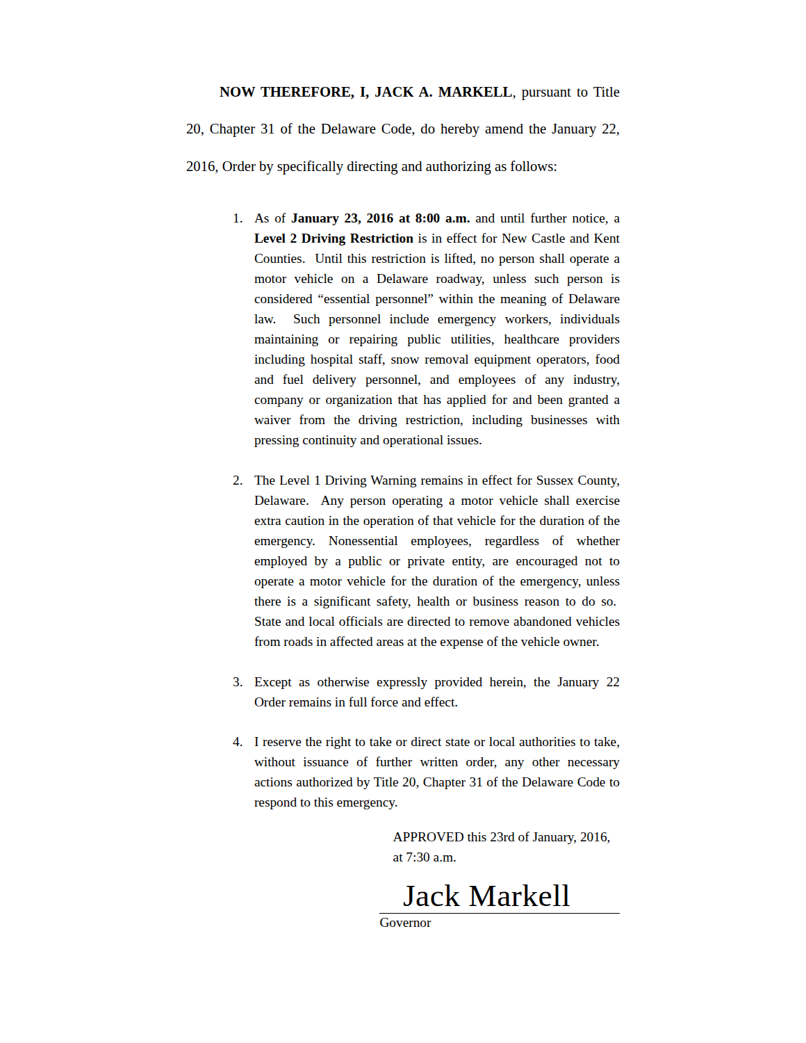NOW THEREFORE, I, JACK A. MARKELL, pursuant to Title 20, Chapter 31 of the Delaware Code, do hereby amend the January 22, 2016, Order by specifically directing and authorizing as follows:
As of January 23, 2016 at 8:00 a.m. and until further notice, a Level 2 Driving Restriction is in effect for New Castle and Kent Counties. Until this restriction is lifted, no person shall operate a motor vehicle on a Delaware roadway, unless such person is considered “essential personnel” within the meaning of Delaware law. Such personnel include emergency workers, individuals maintaining or repairing public utilities, healthcare providers including hospital staff, snow removal equipment operators, food and fuel delivery personnel, and employees of any industry, company or organization that has applied for and been granted a waiver from the driving restriction, including businesses with pressing continuity and operational issues.
The Level 1 Driving Warning remains in effect for Sussex County, Delaware. Any person operating a motor vehicle shall exercise extra caution in the operation of that vehicle for the duration of the emergency. Nonessential employees, regardless of whether employed by a public or private entity, are encouraged not to operate a motor vehicle for the duration of the emergency, unless there is a significant safety, health or business reason to do so. State and local officials are directed to remove abandoned vehicles from roads in affected areas at the expense of the vehicle owner.
Except as otherwise expressly provided herein, the January 22 Order remains in full force and effect.
I reserve the right to take or direct state or local authorities to take, without issuance of further written order, any other necessary actions authorized by Title 20, Chapter 31 of the Delaware Code to respond to this emergency.
APPROVED this 23rd of January, 2016, at 7:30 a.m.
Jack Markell
Governor